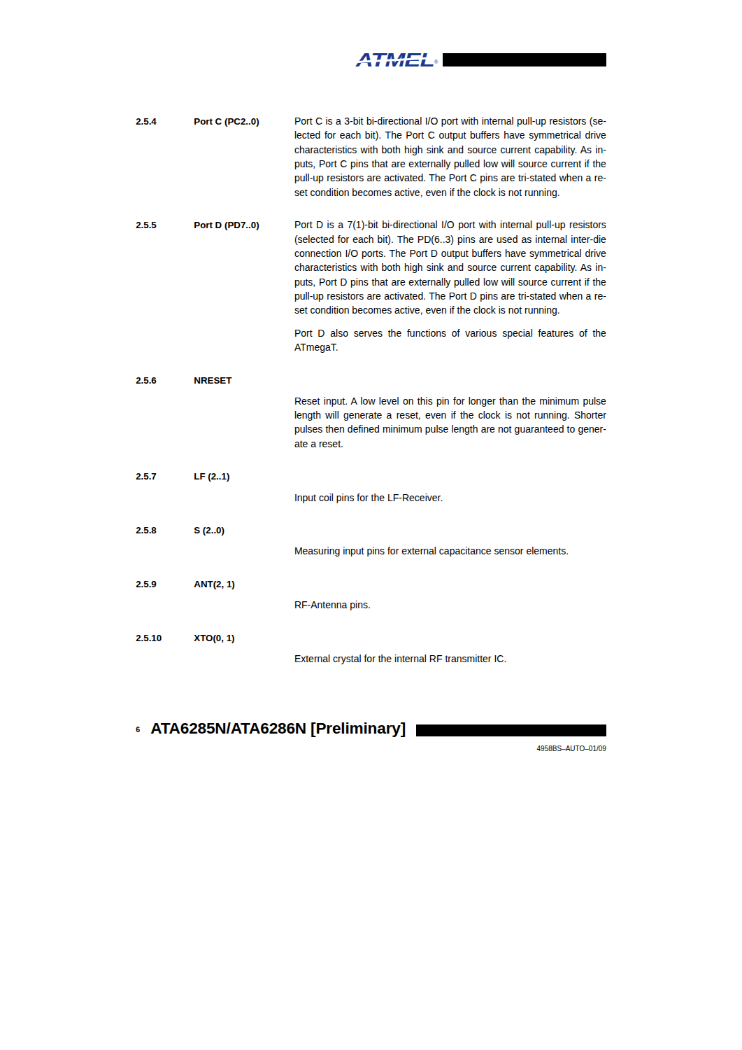ATMEL®
2.5.4
Port C (PC2..0)
Port C is a 3-bit bi-directional I/O port with internal pull-up resistors (selected for each bit). The Port C output buffers have symmetrical drive characteristics with both high sink and source current capability. As inputs, Port C pins that are externally pulled low will source current if the pull-up resistors are activated. The Port C pins are tri-stated when a reset condition becomes active, even if the clock is not running.
2.5.5
Port D (PD7..0)
Port D is a 7(1)-bit bi-directional I/O port with internal pull-up resistors (selected for each bit). The PD(6..3) pins are used as internal inter-die connection I/O ports. The Port D output buffers have symmetrical drive characteristics with both high sink and source current capability. As inputs, Port D pins that are externally pulled low will source current if the pull-up resistors are activated. The Port D pins are tri-stated when a reset condition becomes active, even if the clock is not running.
Port D also serves the functions of various special features of the ATmegaT.
2.5.6
NRESET
Reset input. A low level on this pin for longer than the minimum pulse length will generate a reset, even if the clock is not running. Shorter pulses then defined minimum pulse length are not guaranteed to generate a reset.
2.5.7
LF (2..1)
Input coil pins for the LF-Receiver.
2.5.8
S (2..0)
Measuring input pins for external capacitance sensor elements.
2.5.9
ANT(2, 1)
RF-Antenna pins.
2.5.10
XTO(0, 1)
External crystal for the internal RF transmitter IC.
6
ATA6285N/ATA6286N [Preliminary]
4958BS–AUTO–01/09